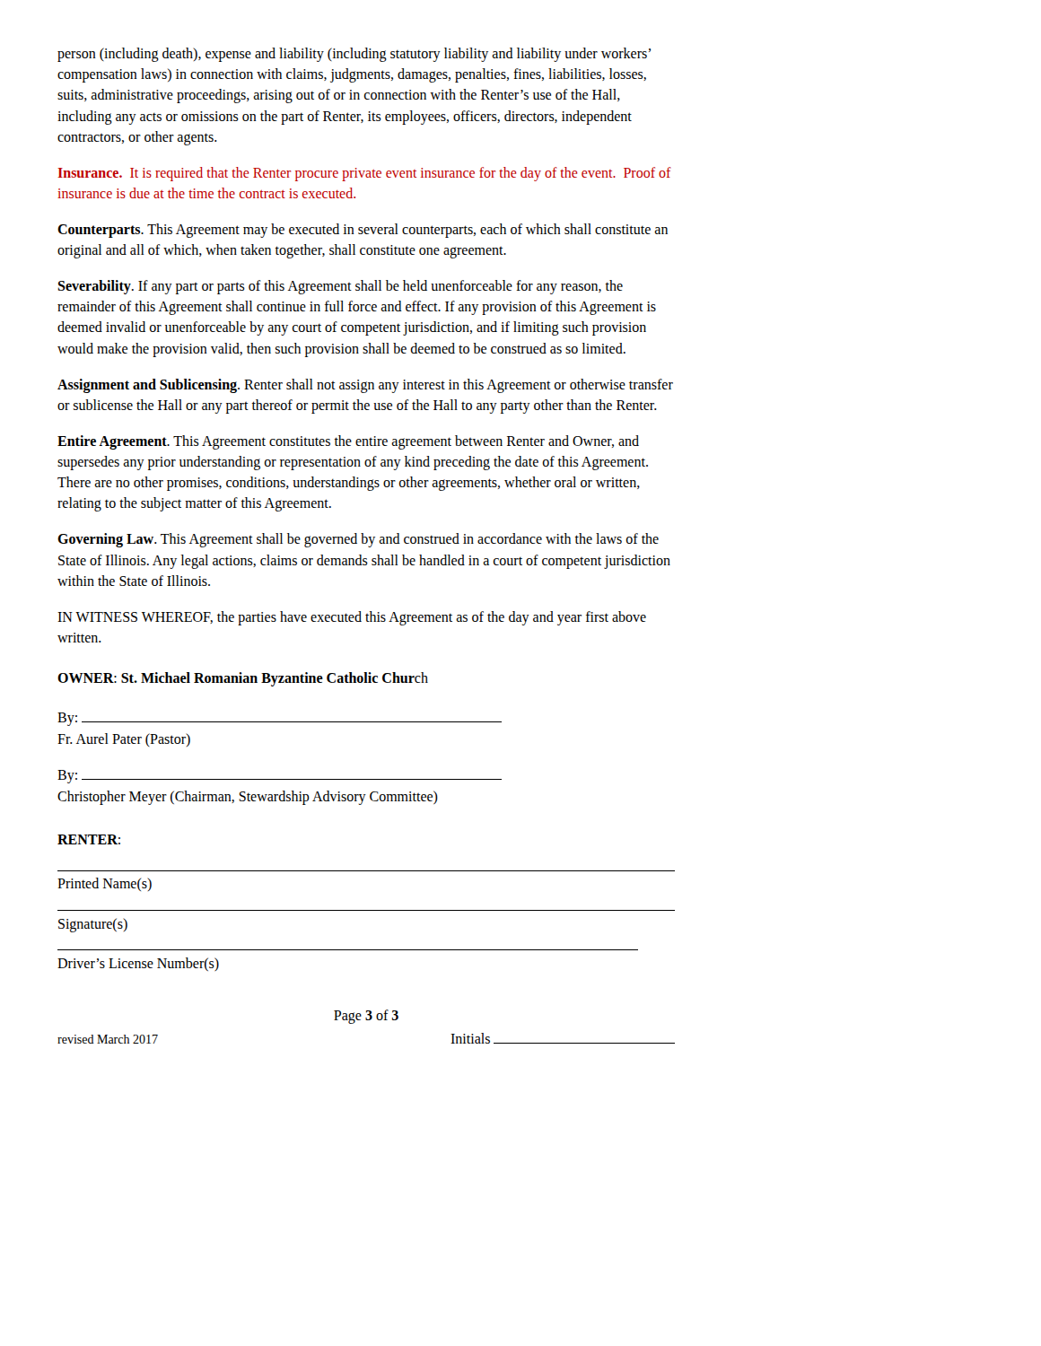person (including death), expense and liability (including statutory liability and liability under workers’ compensation laws) in connection with claims, judgments, damages, penalties, fines, liabilities, losses, suits, administrative proceedings, arising out of or in connection with the Renter’s use of the Hall, including any acts or omissions on the part of Renter, its employees, officers, directors, independent contractors, or other agents.
Insurance. It is required that the Renter procure private event insurance for the day of the event. Proof of insurance is due at the time the contract is executed.
Counterparts. This Agreement may be executed in several counterparts, each of which shall constitute an original and all of which, when taken together, shall constitute one agreement.
Severability. If any part or parts of this Agreement shall be held unenforceable for any reason, the remainder of this Agreement shall continue in full force and effect. If any provision of this Agreement is deemed invalid or unenforceable by any court of competent jurisdiction, and if limiting such provision would make the provision valid, then such provision shall be deemed to be construed as so limited.
Assignment and Sublicensing. Renter shall not assign any interest in this Agreement or otherwise transfer or sublicense the Hall or any part thereof or permit the use of the Hall to any party other than the Renter.
Entire Agreement. This Agreement constitutes the entire agreement between Renter and Owner, and supersedes any prior understanding or representation of any kind preceding the date of this Agreement. There are no other promises, conditions, understandings or other agreements, whether oral or written, relating to the subject matter of this Agreement.
Governing Law. This Agreement shall be governed by and construed in accordance with the laws of the State of Illinois. Any legal actions, claims or demands shall be handled in a court of competent jurisdiction within the State of Illinois.
IN WITNESS WHEREOF, the parties have executed this Agreement as of the day and year first above written.
OWNER: St. Michael Romanian Byzantine Catholic Church
By:
Fr. Aurel Pater (Pastor)
By:
Christopher Meyer (Chairman, Stewardship Advisory Committee)
RENTER:
Printed Name(s)
Signature(s)
Driver’s License Number(s)
Page 3 of 3
revised March 2017 Initials